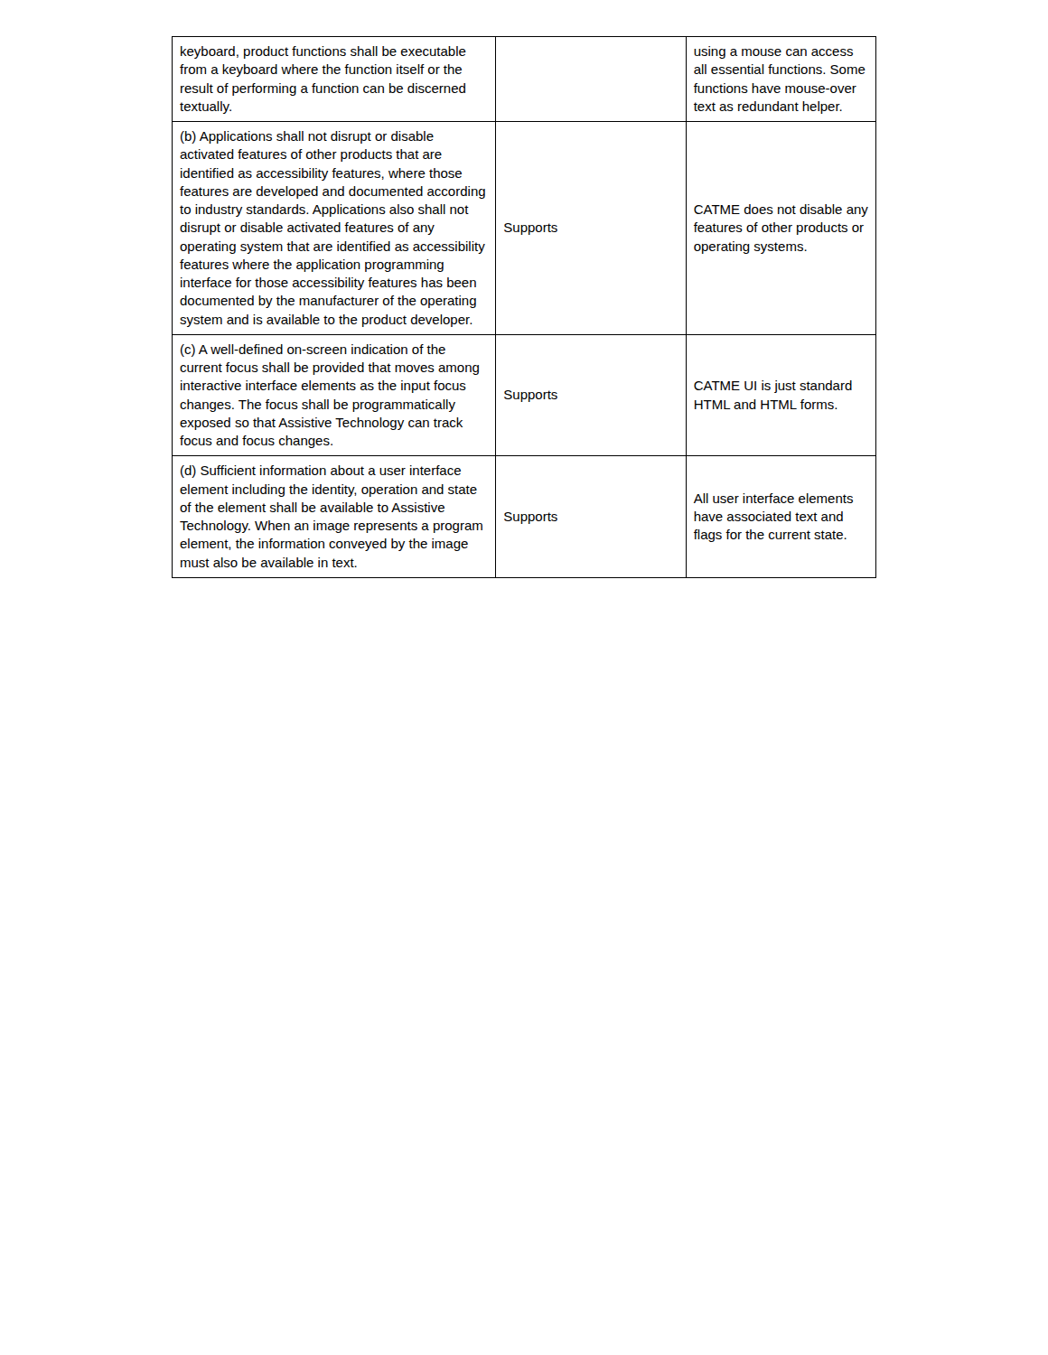| keyboard, product functions shall be executable from a keyboard where the function itself or the result of performing a function can be discerned textually. | | using a mouse can access all essential functions. Some functions have mouse-over text as redundant helper. |
| (b) Applications shall not disrupt or disable activated features of other products that are identified as accessibility features, where those features are developed and documented according to industry standards. Applications also shall not disrupt or disable activated features of any operating system that are identified as accessibility features where the application programming interface for those accessibility features has been documented by the manufacturer of the operating system and is available to the product developer. | Supports | CATME does not disable any features of other products or operating systems. |
| (c) A well-defined on-screen indication of the current focus shall be provided that moves among interactive interface elements as the input focus changes. The focus shall be programmatically exposed so that Assistive Technology can track focus and focus changes. | Supports | CATME UI is just standard HTML and HTML forms. |
| (d) Sufficient information about a user interface element including the identity, operation and state of the element shall be available to Assistive Technology. When an image represents a program element, the information conveyed by the image must also be available in text. | Supports | All user interface elements have associated text and flags for the current state. |